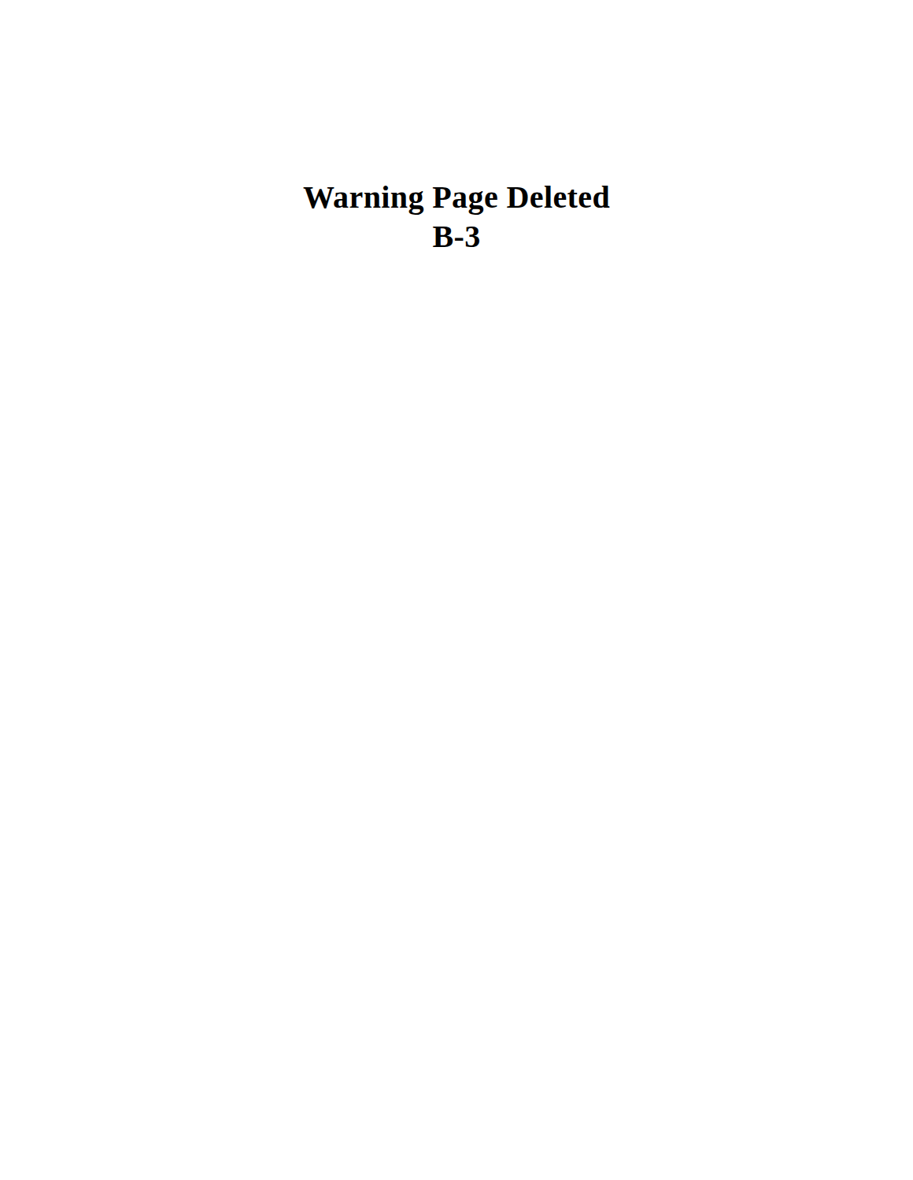Warning Page Deleted B-3